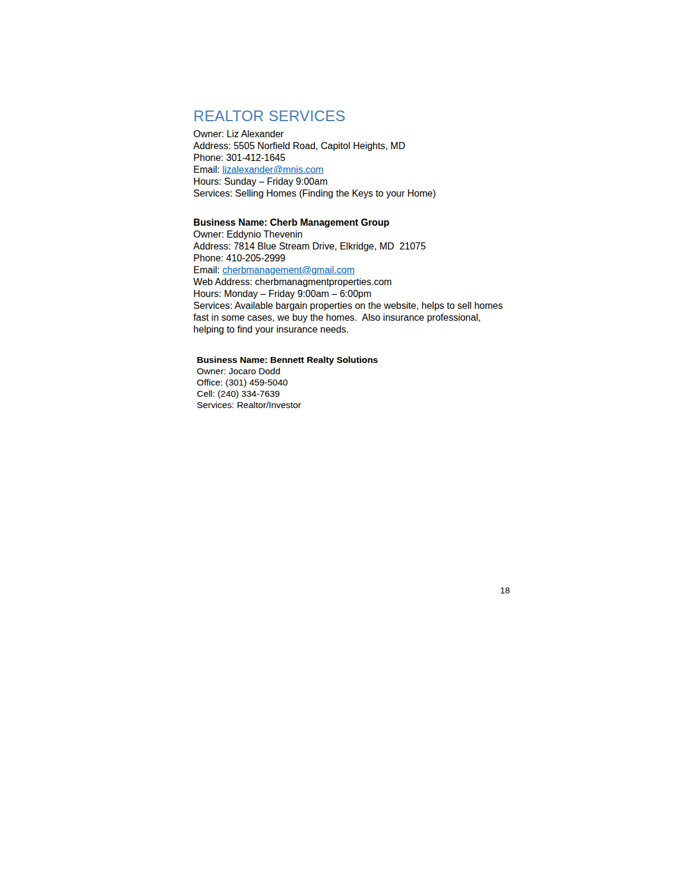REALTOR SERVICES
Owner: Liz Alexander
Address: 5505 Norfield Road, Capitol Heights, MD
Phone: 301-412-1645
Email: lizalexander@mnis.com
Hours: Sunday – Friday 9:00am
Services: Selling Homes (Finding the Keys to your Home)
Business Name: Cherb Management Group
Owner: Eddynio Thevenin
Address: 7814 Blue Stream Drive, Elkridge, MD 21075
Phone: 410-205-2999
Email: cherbmanagement@gmail.com
Web Address: cherbmanagmentproperties.com
Hours: Monday – Friday 9:00am – 6:00pm
Services: Available bargain properties on the website, helps to sell homes fast in some cases, we buy the homes. Also insurance professional, helping to find your insurance needs.
Business Name: Bennett Realty Solutions
Owner: Jocaro Dodd
Office: (301) 459-5040
Cell: (240) 334-7639
Services: Realtor/Investor
18